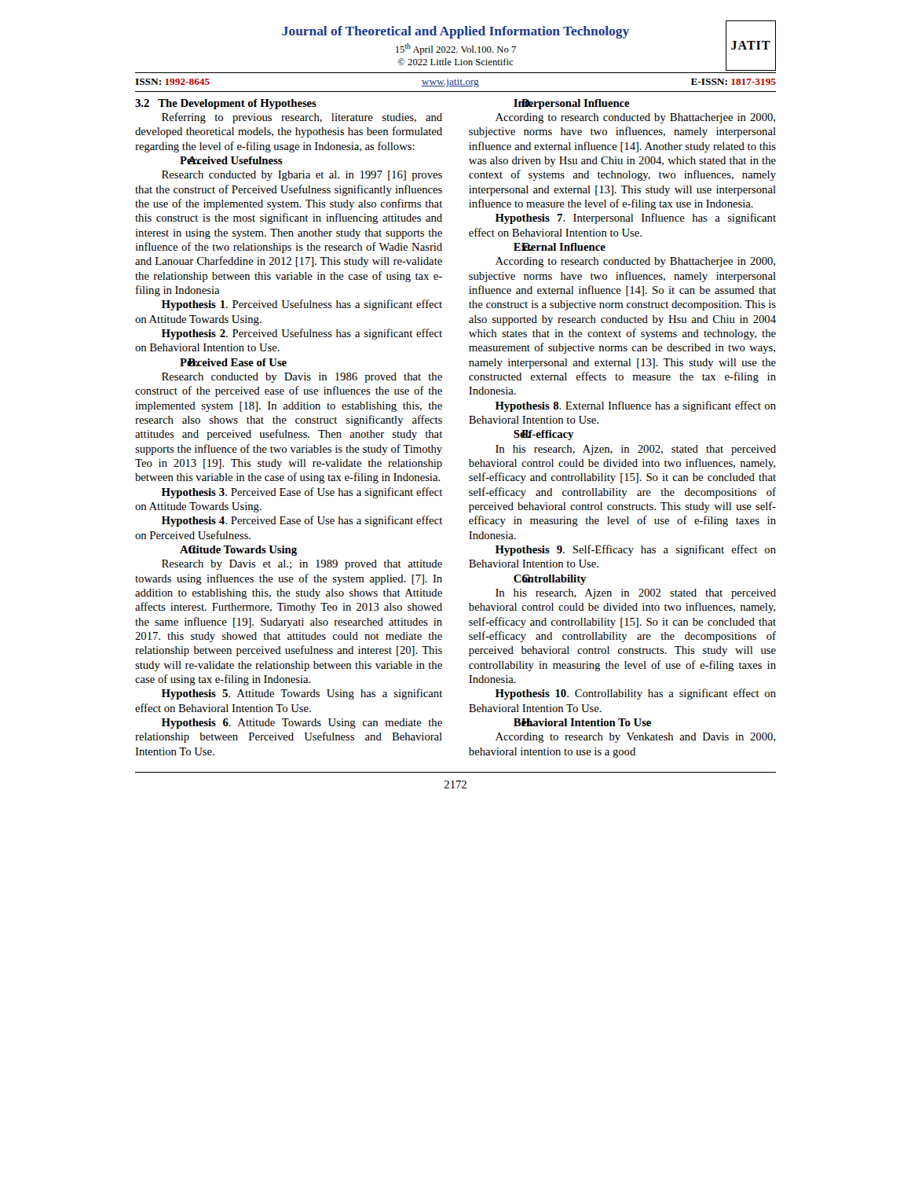JATIT
Journal of Theoretical and Applied Information Technology
15th April 2022. Vol.100. No 7
© 2022 Little Lion Scientific
ISSN: 1992-8645
www.jatit.org
E-ISSN: 1817-3195
3.2 The Development of Hypotheses
Referring to previous research, literature studies, and developed theoretical models, the hypothesis has been formulated regarding the level of e-filing usage in Indonesia, as follows:
A. Perceived Usefulness
Research conducted by Igbaria et al. in 1997 [16] proves that the construct of Perceived Usefulness significantly influences the use of the implemented system. This study also confirms that this construct is the most significant in influencing attitudes and interest in using the system. Then another study that supports the influence of the two relationships is the research of Wadie Nasrid and Lanouar Charfeddine in 2012 [17]. This study will re-validate the relationship between this variable in the case of using tax e-filing in Indonesia
Hypothesis 1. Perceived Usefulness has a significant effect on Attitude Towards Using.
Hypothesis 2. Perceived Usefulness has a significant effect on Behavioral Intention to Use.
B. Perceived Ease of Use
Research conducted by Davis in 1986 proved that the construct of the perceived ease of use influences the use of the implemented system [18]. In addition to establishing this, the research also shows that the construct significantly affects attitudes and perceived usefulness. Then another study that supports the influence of the two variables is the study of Timothy Teo in 2013 [19]. This study will re-validate the relationship between this variable in the case of using tax e-filing in Indonesia.
Hypothesis 3. Perceived Ease of Use has a significant effect on Attitude Towards Using.
Hypothesis 4. Perceived Ease of Use has a significant effect on Perceived Usefulness.
C. Attitude Towards Using
Research by Davis et al.; in 1989 proved that attitude towards using influences the use of the system applied. [7]. In addition to establishing this, the study also shows that Attitude affects interest. Furthermore, Timothy Teo in 2013 also showed the same influence [19]. Sudaryati also researched attitudes in 2017. this study showed that attitudes could not mediate the relationship between perceived usefulness and interest [20]. This study will re-validate the relationship between this variable in the case of using tax e-filing in Indonesia.
Hypothesis 5. Attitude Towards Using has a significant effect on Behavioral Intention To Use.
Hypothesis 6. Attitude Towards Using can mediate the relationship between Perceived Usefulness and Behavioral Intention To Use.
D. Interpersonal Influence
According to research conducted by Bhattacherjee in 2000, subjective norms have two influences, namely interpersonal influence and external influence [14]. Another study related to this was also driven by Hsu and Chiu in 2004, which stated that in the context of systems and technology, two influences, namely interpersonal and external [13]. This study will use interpersonal influence to measure the level of e-filing tax use in Indonesia.
Hypothesis 7. Interpersonal Influence has a significant effect on Behavioral Intention to Use.
E. External Influence
According to research conducted by Bhattacherjee in 2000, subjective norms have two influences, namely interpersonal influence and external influence [14]. So it can be assumed that the construct is a subjective norm construct decomposition. This is also supported by research conducted by Hsu and Chiu in 2004 which states that in the context of systems and technology, the measurement of subjective norms can be described in two ways, namely interpersonal and external [13]. This study will use the constructed external effects to measure the tax e-filing in Indonesia.
Hypothesis 8. External Influence has a significant effect on Behavioral Intention to Use.
F. Self-efficacy
In his research, Ajzen, in 2002, stated that perceived behavioral control could be divided into two influences, namely, self-efficacy and controllability [15]. So it can be concluded that self-efficacy and controllability are the decompositions of perceived behavioral control constructs. This study will use self-efficacy in measuring the level of use of e-filing taxes in Indonesia.
Hypothesis 9. Self-Efficacy has a significant effect on Behavioral Intention to Use.
G. Controllability
In his research, Ajzen in 2002 stated that perceived behavioral control could be divided into two influences, namely, self-efficacy and controllability [15]. So it can be concluded that self-efficacy and controllability are the decompositions of perceived behavioral control constructs. This study will use controllability in measuring the level of use of e-filing taxes in Indonesia.
Hypothesis 10. Controllability has a significant effect on Behavioral Intention To Use.
H. Behavioral Intention To Use
According to research by Venkatesh and Davis in 2000, behavioral intention to use is a good
2172